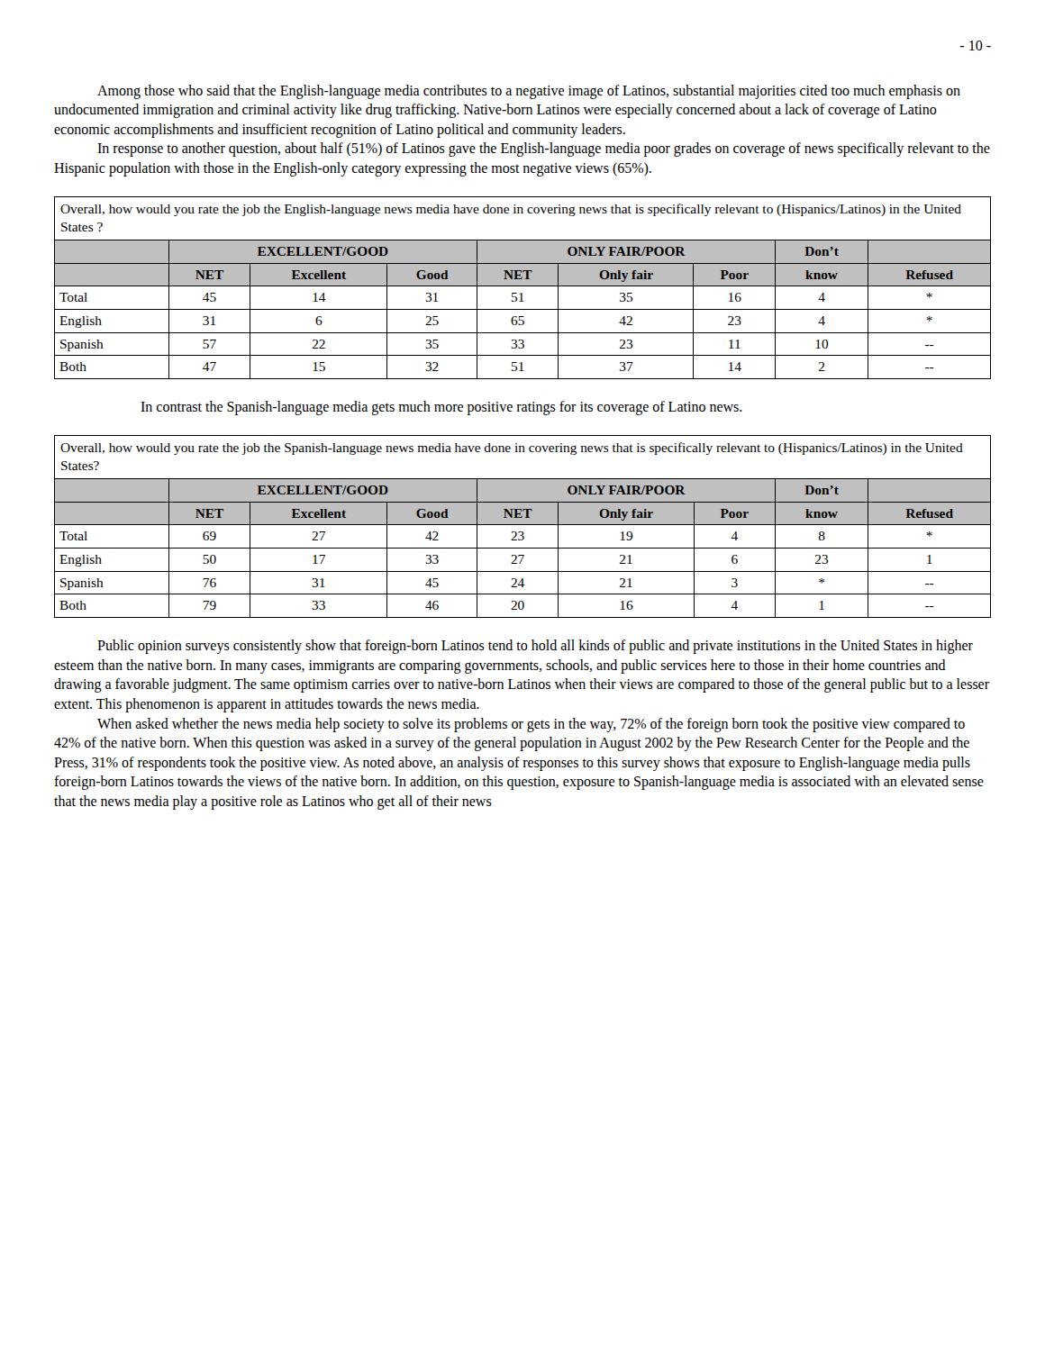- 10 -
Among those who said that the English-language media contributes to a negative image of Latinos, substantial majorities cited too much emphasis on undocumented immigration and criminal activity like drug trafficking. Native-born Latinos were especially concerned about a lack of coverage of Latino economic accomplishments and insufficient recognition of Latino political and community leaders.
In response to another question, about half (51%) of Latinos gave the English-language media poor grades on coverage of news specifically relevant to the Hispanic population with those in the English-only category expressing the most negative views (65%).
| Overall, how would you rate the job the English-language news media have done in covering news that is specifically relevant to (Hispanics/Latinos) in the United States ? |
| | EXCELLENT/GOOD | ONLY FAIR/POOR | Don’t | |
| | NET | Excellent | Good | NET | Only fair | Poor | know | Refused |
| Total | 45 | 14 | 31 | 51 | 35 | 16 | 4 | * |
| English | 31 | 6 | 25 | 65 | 42 | 23 | 4 | * |
| Spanish | 57 | 22 | 35 | 33 | 23 | 11 | 10 | -- |
| Both | 47 | 15 | 32 | 51 | 37 | 14 | 2 | -- |
In contrast the Spanish-language media gets much more positive ratings for its coverage of Latino news.
| Overall, how would you rate the job the Spanish-language news media have done in covering news that is specifically relevant to (Hispanics/Latinos) in the United States? |
| | EXCELLENT/GOOD | ONLY FAIR/POOR | Don’t | |
| | NET | Excellent | Good | NET | Only fair | Poor | know | Refused |
| Total | 69 | 27 | 42 | 23 | 19 | 4 | 8 | * |
| English | 50 | 17 | 33 | 27 | 21 | 6 | 23 | 1 |
| Spanish | 76 | 31 | 45 | 24 | 21 | 3 | * | -- |
| Both | 79 | 33 | 46 | 20 | 16 | 4 | 1 | -- |
Public opinion surveys consistently show that foreign-born Latinos tend to hold all kinds of public and private institutions in the United States in higher esteem than the native born. In many cases, immigrants are comparing governments, schools, and public services here to those in their home countries and drawing a favorable judgment. The same optimism carries over to native-born Latinos when their views are compared to those of the general public but to a lesser extent. This phenomenon is apparent in attitudes towards the news media.
When asked whether the news media help society to solve its problems or gets in the way, 72% of the foreign born took the positive view compared to 42% of the native born. When this question was asked in a survey of the general population in August 2002 by the Pew Research Center for the People and the Press, 31% of respondents took the positive view. As noted above, an analysis of responses to this survey shows that exposure to English-language media pulls foreign-born Latinos towards the views of the native born. In addition, on this question, exposure to Spanish-language media is associated with an elevated sense that the news media play a positive role as Latinos who get all of their news